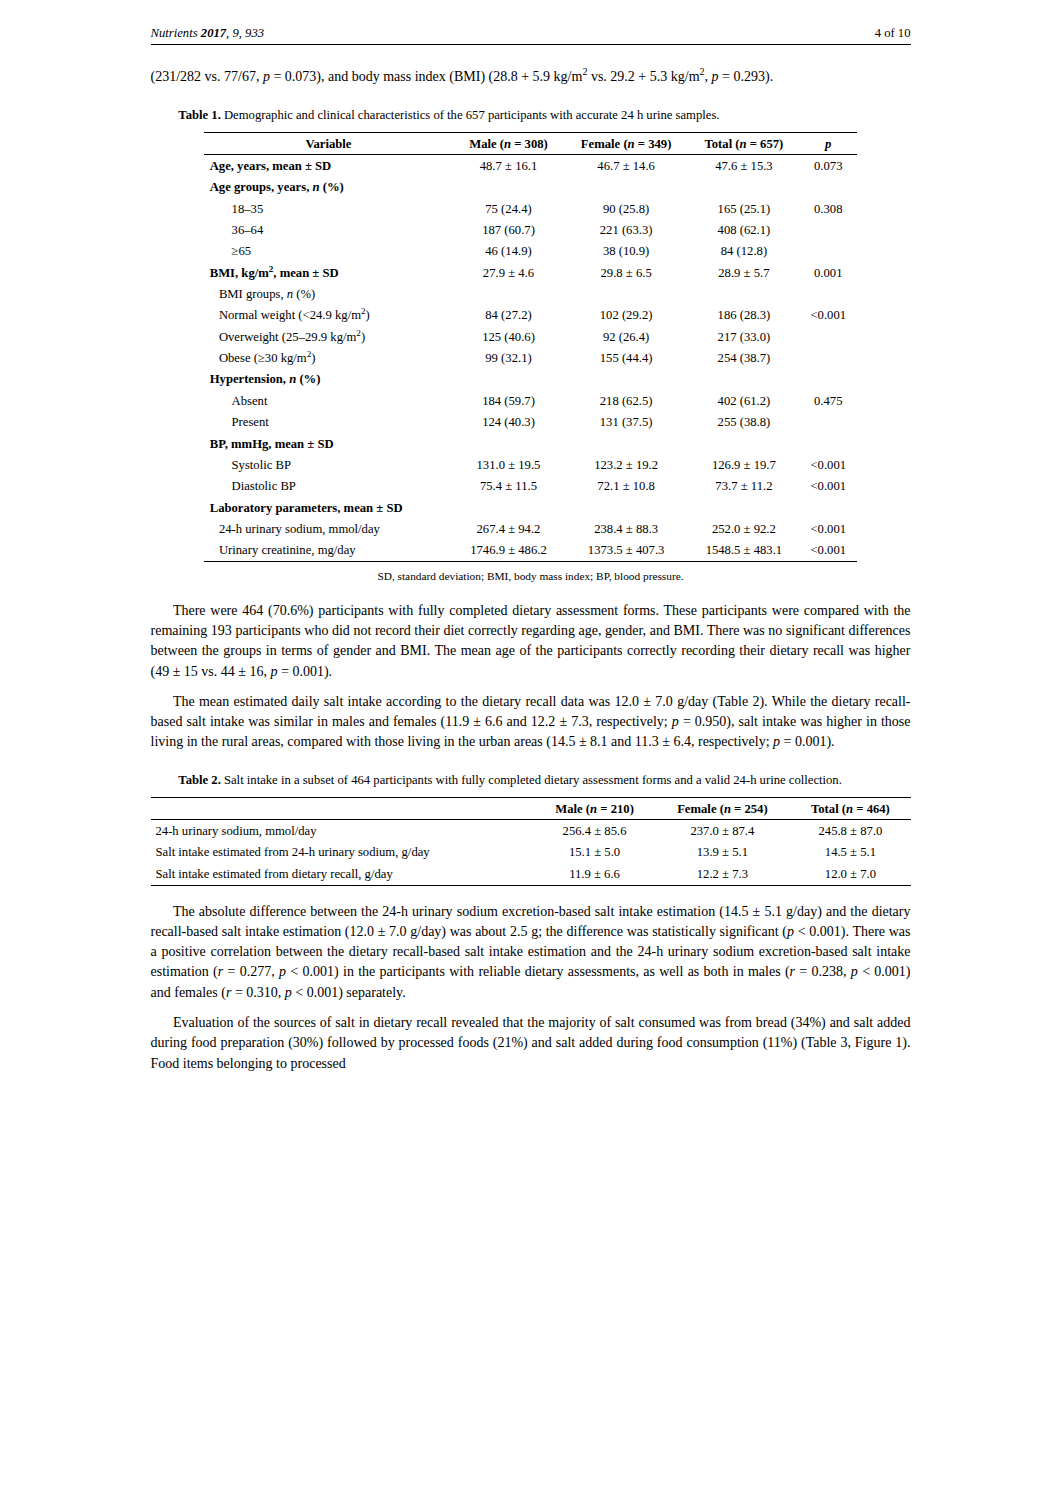Nutrients 2017, 9, 933
4 of 10
(231/282 vs. 77/67, p = 0.073), and body mass index (BMI) (28.8 + 5.9 kg/m2 vs. 29.2 + 5.3 kg/m2, p = 0.293).
Table 1. Demographic and clinical characteristics of the 657 participants with accurate 24 h urine samples.
| Variable | Male ( n = 308) | Female ( n = 349) | Total ( n = 657) | p |
| --- | --- | --- | --- | --- |
| Age, years, mean ± SD | 48.7 ± 16.1 | 46.7 ± 14.6 | 47.6 ± 15.3 | 0.073 |
| Age groups, years, n (%) | | | | |
| 18–35 | 75 (24.4) | 90 (25.8) | 165 (25.1) | 0.308 |
| 36–64 | 187 (60.7) | 221 (63.3) | 408 (62.1) | |
| ≥65 | 46 (14.9) | 38 (10.9) | 84 (12.8) | |
| BMI, kg/m 2 , mean ± SD | 27.9 ± 4.6 | 29.8 ± 6.5 | 28.9 ± 5.7 | 0.001 |
| BMI groups, n (%) | | | | |
| Normal weight (<24.9 kg/m 2 ) | 84 (27.2) | 102 (29.2) | 186 (28.3) | <0.001 |
| Overweight (25–29.9 kg/m 2 ) | 125 (40.6) | 92 (26.4) | 217 (33.0) | |
| Obese (≥30 kg/m 2 ) | 99 (32.1) | 155 (44.4) | 254 (38.7) | |
| Hypertension, n (%) | | | | |
| Absent | 184 (59.7) | 218 (62.5) | 402 (61.2) | 0.475 |
| Present | 124 (40.3) | 131 (37.5) | 255 (38.8) | |
| BP, mmHg, mean ± SD | | | | |
| Systolic BP | 131.0 ± 19.5 | 123.2 ± 19.2 | 126.9 ± 19.7 | <0.001 |
| Diastolic BP | 75.4 ± 11.5 | 72.1 ± 10.8 | 73.7 ± 11.2 | <0.001 |
| Laboratory parameters, mean ± SD | | | | |
| 24-h urinary sodium, mmol/day | 267.4 ± 94.2 | 238.4 ± 88.3 | 252.0 ± 92.2 | <0.001 |
| Urinary creatinine, mg/day | 1746.9 ± 486.2 | 1373.5 ± 407.3 | 1548.5 ± 483.1 | <0.001 |
SD, standard deviation; BMI, body mass index; BP, blood pressure.
There were 464 (70.6%) participants with fully completed dietary assessment forms. These participants were compared with the remaining 193 participants who did not record their diet correctly regarding age, gender, and BMI. There was no significant differences between the groups in terms of gender and BMI. The mean age of the participants correctly recording their dietary recall was higher (49 ± 15 vs. 44 ± 16, p = 0.001).
The mean estimated daily salt intake according to the dietary recall data was 12.0 ± 7.0 g/day (Table 2). While the dietary recall-based salt intake was similar in males and females (11.9 ± 6.6 and 12.2 ± 7.3, respectively; p = 0.950), salt intake was higher in those living in the rural areas, compared with those living in the urban areas (14.5 ± 8.1 and 11.3 ± 6.4, respectively; p = 0.001).
Table 2. Salt intake in a subset of 464 participants with fully completed dietary assessment forms and a valid 24-h urine collection.
| | Male ( n = 210) | Female ( n = 254) | Total ( n = 464) |
| --- | --- | --- | --- |
| 24-h urinary sodium, mmol/day | 256.4 ± 85.6 | 237.0 ± 87.4 | 245.8 ± 87.0 |
| Salt intake estimated from 24-h urinary sodium, g/day | 15.1 ± 5.0 | 13.9 ± 5.1 | 14.5 ± 5.1 |
| Salt intake estimated from dietary recall, g/day | 11.9 ± 6.6 | 12.2 ± 7.3 | 12.0 ± 7.0 |
The absolute difference between the 24-h urinary sodium excretion-based salt intake estimation (14.5 ± 5.1 g/day) and the dietary recall-based salt intake estimation (12.0 ± 7.0 g/day) was about 2.5 g; the difference was statistically significant (p < 0.001). There was a positive correlation between the dietary recall-based salt intake estimation and the 24-h urinary sodium excretion-based salt intake estimation (r = 0.277, p < 0.001) in the participants with reliable dietary assessments, as well as both in males (r = 0.238, p < 0.001) and females (r = 0.310, p < 0.001) separately.
Evaluation of the sources of salt in dietary recall revealed that the majority of salt consumed was from bread (34%) and salt added during food preparation (30%) followed by processed foods (21%) and salt added during food consumption (11%) (Table 3, Figure 1). Food items belonging to processed